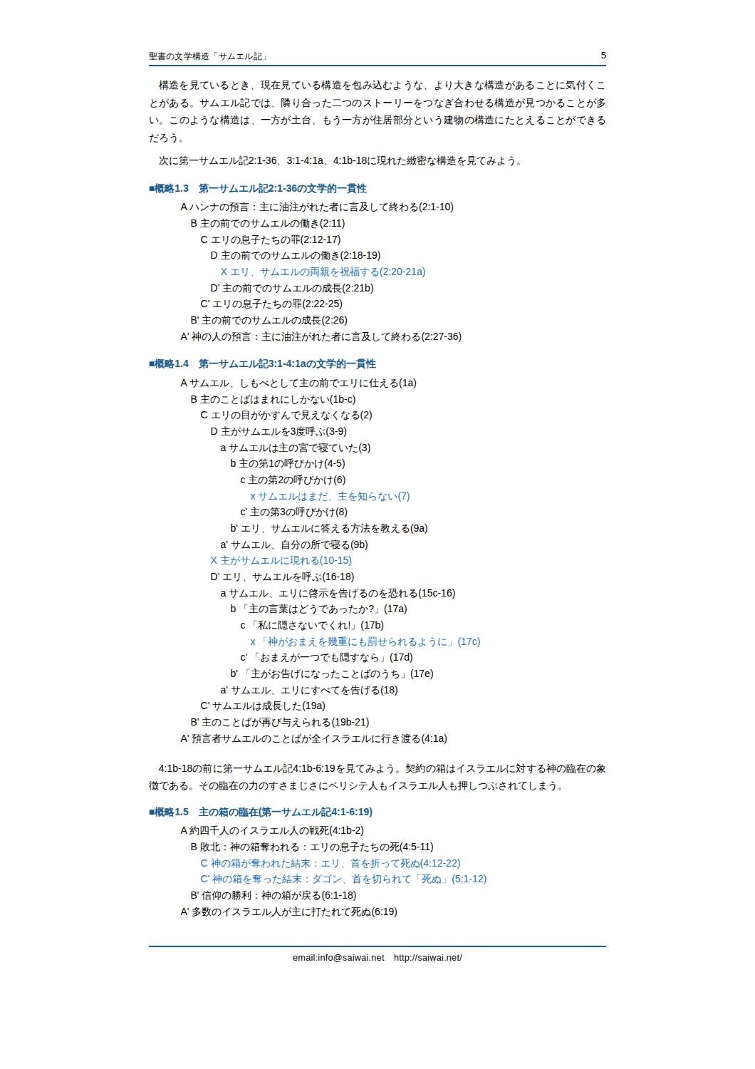聖書の文学構造「サムエル記」
5
構造を見ているとき、現在見ている構造を包み込むような、より大きな構造があることに気付くことがある。サムエル記では、隣り合った二つのストーリーをつなぎ合わせる構造が見つかることが多い。このような構造は、一方が土台、もう一方が住居部分という建物の構造にたとえることができるだろう。
次に第一サムエル記2:1-36、3:1-4:1a、4:1b-18に現れた緻密な構造を見てみよう。
■概略1.3　第一サムエル記2:1-36の文学的一貫性
A ハンナの預言：主に油注がれた者に言及して終わる(2:1-10)
B 主の前でのサムエルの働き(2:11)
C エリの息子たちの罪(2:12-17)
D 主の前でのサムエルの働き(2:18-19)
X エリ、サムエルの両親を祝福する(2:20-21a)
D' 主の前でのサムエルの成長(2:21b)
C' エリの息子たちの罪(2:22-25)
B' 主の前でのサムエルの成長(2:26)
A' 神の人の預言：主に油注がれた者に言及して終わる(2:27-36)
■概略1.4　第一サムエル記3:1-4:1aの文学的一貫性
A サムエル、しもべとして主の前でエリに仕える(1a)
B 主のことばはまれにしかない(1b-c)
C エリの目がかすんで見えなくなる(2)
D 主がサムエルを3度呼ぶ(3-9)
a サムエルは主の宮で寝ていた(3)
b 主の第1の呼びかけ(4-5)
c 主の第2の呼びかけ(6)
x サムエルはまだ、主を知らない(7)
c' 主の第3の呼びかけ(8)
b' エリ、サムエルに答える方法を教える(9a)
a' サムエル、自分の所で寝る(9b)
X 主がサムエルに現れる(10-15)
D' エリ、サムエルを呼ぶ(16-18)
a サムエル、エリに啓示を告げるのを恐れる(15c-16)
b 「主の言葉はどうであったか?」(17a)
c 「私に隠さないでくれ!」(17b)
x 「神がおまえを幾重にも罰せられるように」(17c)
c' 「おまえが一つでも隠すなら」(17d)
b' 「主がお告げになったことばのうち」(17e)
a' サムエル、エリにすべてを告げる(18)
C' サムエルは成長した(19a)
B' 主のことばが再び与えられる(19b-21)
A' 預言者サムエルのことばが全イスラエルに行き渡る(4:1a)
4:1b-18の前に第一サムエル記4:1b-6:19を見てみよう。契約の箱はイスラエルに対する神の臨在の象徴である。その臨在の力のすさまじさにペリシテ人もイスラエル人も押しつぶされてしまう。
■概略1.5　主の箱の臨在(第一サムエル記4:1-6:19)
A 約四千人のイスラエル人の戦死(4:1b-2)
B 敗北：神の箱奪われる：エリの息子たちの死(4:5-11)
C 神の箱が奪われた結末：エリ、首を折って死ぬ(4:12-22)
C' 神の箱を奪った結末：ダゴン、首を切られて「死ぬ」(5:1-12)
B' 信仰の勝利：神の箱が戻る(6:1-18)
A' 多数のイスラエル人が主に打たれて死ぬ(6:19)
email:info@saiwai.net　http://saiwai.net/